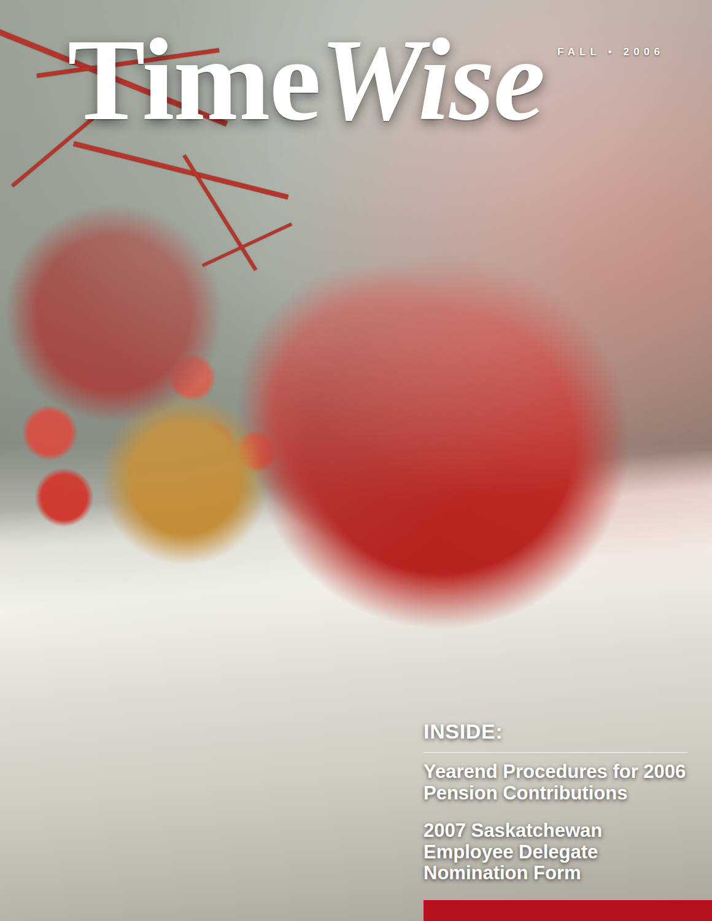FALL • 2006
TimeWise
INSIDE:
Yearend Procedures for 2006 Pension Contributions
2007 Saskatchewan Employee Delegate Nomination Form